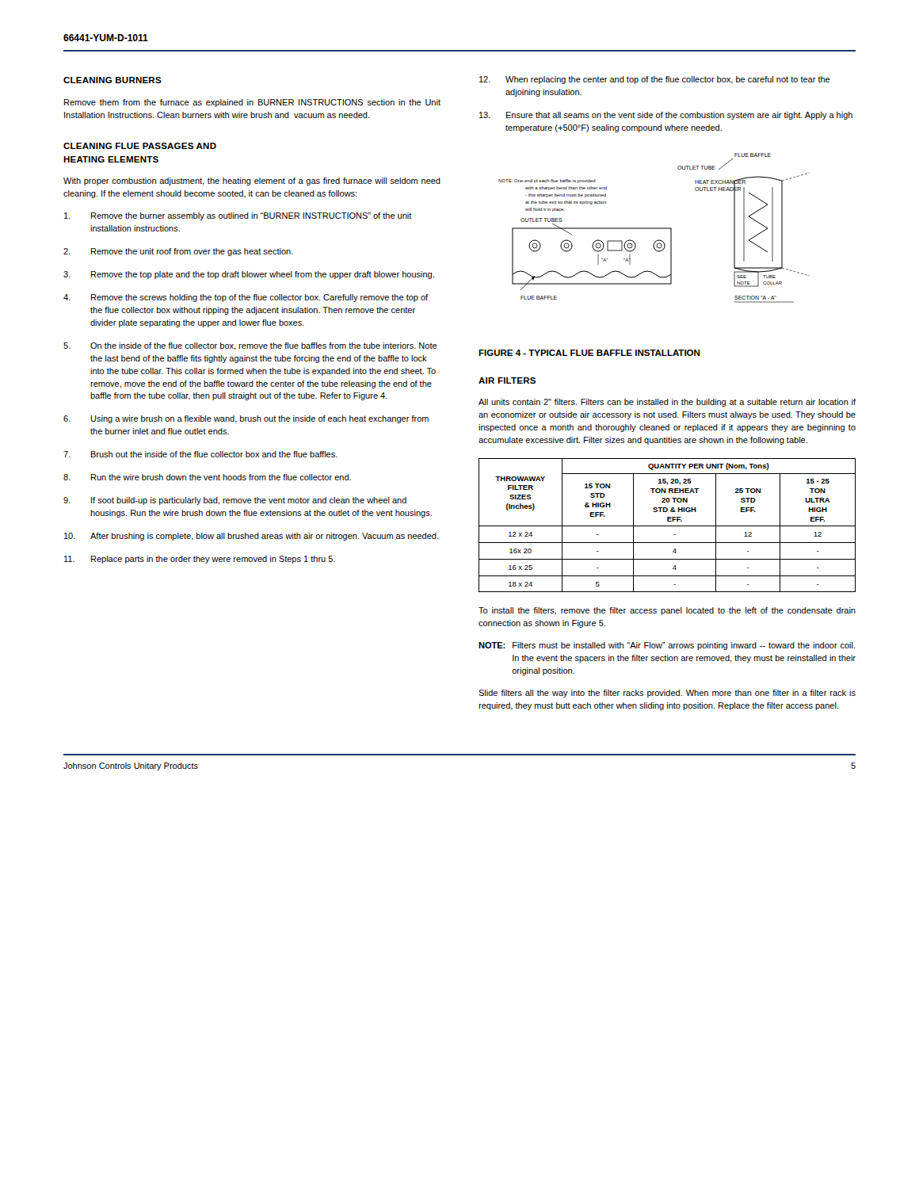66441-YUM-D-1011
CLEANING BURNERS
Remove them from the furnace as explained in BURNER INSTRUCTIONS section in the Unit Installation Instructions. Clean burners with wire brush and vacuum as needed.
CLEANING FLUE PASSAGES AND
HEATING ELEMENTS
With proper combustion adjustment, the heating element of a gas fired furnace will seldom need cleaning. If the element should become sooted, it can be cleaned as follows:
Remove the burner assembly as outlined in “BURNER INSTRUCTIONS” of the unit installation instructions.
Remove the unit roof from over the gas heat section.
Remove the top plate and the top draft blower wheel from the upper draft blower housing.
Remove the screws holding the top of the flue collector box. Carefully remove the top of the flue collector box without ripping the adjacent insulation. Then remove the center divider plate separating the upper and lower flue boxes.
On the inside of the flue collector box, remove the flue baffles from the tube interiors. Note the last bend of the baffle fits tightly against the tube forcing the end of the baffle to lock into the tube collar. This collar is formed when the tube is expanded into the end sheet. To remove, move the end of the baffle toward the center of the tube releasing the end of the baffle from the tube collar, then pull straight out of the tube. Refer to Figure 4.
Using a wire brush on a flexible wand, brush out the inside of each heat exchanger from the burner inlet and flue outlet ends.
Brush out the inside of the flue collector box and the flue baffles.
Run the wire brush down the vent hoods from the flue collector end.
If soot build-up is particularly bad, remove the vent motor and clean the wheel and housings. Run the wire brush down the flue extensions at the outlet of the vent housings.
After brushing is complete, blow all brushed areas with air or nitrogen. Vacuum as needed.
Replace parts in the order they were removed in Steps 1 thru 5.
When replacing the center and top of the flue collector box, be careful not to tear the adjoining insulation.
Ensure that all seams on the vent side of the combustion system are air tight. Apply a high temperature (+500°F) sealing compound where needed.
FLUE BAFFLE OUTLET TUBE NOTE: One end of each flue baffle is provided with a sharper bend than the other end - this sharper bend must be positioned at the tube exit so that its spring action will hold it in place. HEAT EXCHANGER OUTLET HEADER OUTLET TUBES "A" "A" FLUE BAFFLE SEE NOTE TUBE COLLAR SECTION "A - A"
FIGURE 4 - TYPICAL FLUE BAFFLE INSTALLATION
AIR FILTERS
All units contain 2" filters. Filters can be installed in the building at a suitable return air location if an economizer or outside air accessory is not used. Filters must always be used. They should be inspected once a month and thoroughly cleaned or replaced if it appears they are beginning to accumulate excessive dirt. Filter sizes and quantities are shown in the following table.
| THROWAWAY FILTER SIZES (Inches) | QUANTITY PER UNIT (Nom, Tons) |
| --- | --- |
| 15 TON STD & HIGH EFF. | 15, 20, 25 TON REHEAT 20 TON STD & HIGH EFF. | 25 TON STD EFF. | 15 - 25 TON ULTRA HIGH EFF. |
| 12 x 24 | - | - | 12 | 12 |
| 16x 20 | - | 4 | - | - |
| 16 x 25 | - | 4 | - | - |
| 18 x 24 | 5 | - | - | - |
To install the filters, remove the filter access panel located to the left of the condensate drain connection as shown in Figure 5.
NOTE:
Filters must be installed with “Air Flow” arrows pointing inward -- toward the indoor coil. In the event the spacers in the filter section are removed, they must be reinstalled in their original position.
Slide filters all the way into the filter racks provided. When more than one filter in a filter rack is required, they must butt each other when sliding into position. Replace the filter access panel.
Johnson Controls Unitary Products
5